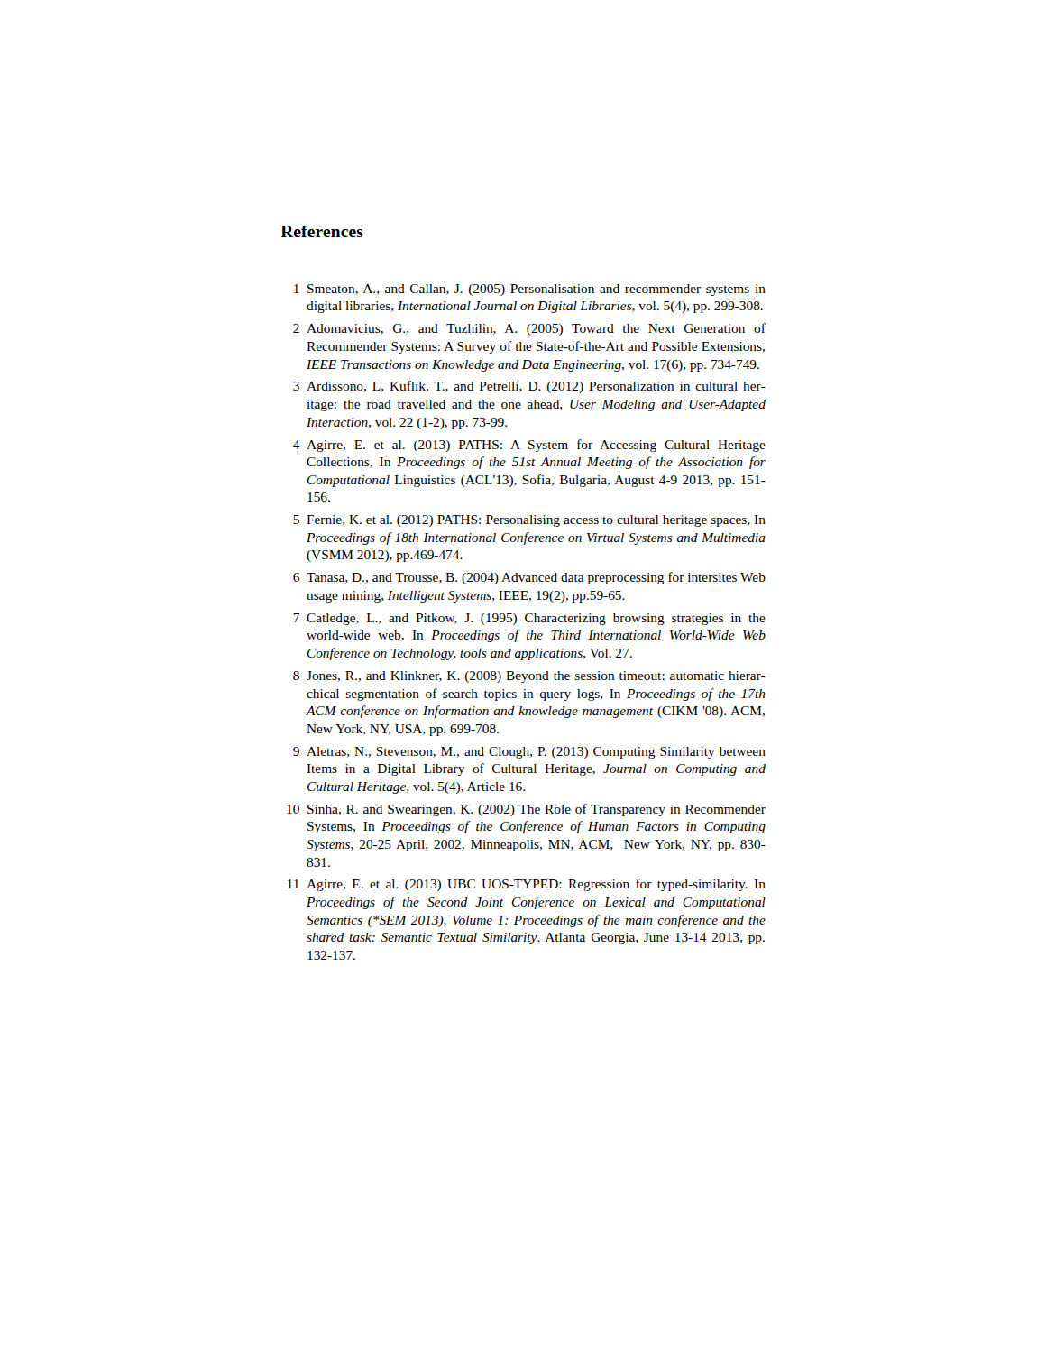References
Smeaton, A., and Callan, J. (2005) Personalisation and recommender systems in digital libraries, International Journal on Digital Libraries, vol. 5(4), pp. 299-308.
Adomavicius, G., and Tuzhilin, A. (2005) Toward the Next Generation of Recommender Systems: A Survey of the State-of-the-Art and Possible Extensions, IEEE Transactions on Knowledge and Data Engineering, vol. 17(6), pp. 734-749.
Ardissono, L, Kuflik, T., and Petrelli, D. (2012) Personalization in cultural heritage: the road travelled and the one ahead, User Modeling and User-Adapted Interaction, vol. 22 (1-2), pp. 73-99.
Agirre, E. et al. (2013) PATHS: A System for Accessing Cultural Heritage Collections, In Proceedings of the 51st Annual Meeting of the Association for Computational Linguistics (ACL'13), Sofia, Bulgaria, August 4-9 2013, pp. 151-156.
Fernie, K. et al. (2012) PATHS: Personalising access to cultural heritage spaces, In Proceedings of 18th International Conference on Virtual Systems and Multimedia (VSMM 2012), pp.469-474.
Tanasa, D., and Trousse, B. (2004) Advanced data preprocessing for intersites Web usage mining, Intelligent Systems, IEEE, 19(2), pp.59-65.
Catledge, L., and Pitkow, J. (1995) Characterizing browsing strategies in the world-wide web, In Proceedings of the Third International World-Wide Web Conference on Technology, tools and applications, Vol. 27.
Jones, R., and Klinkner, K. (2008) Beyond the session timeout: automatic hierarchical segmentation of search topics in query logs, In Proceedings of the 17th ACM conference on Information and knowledge management (CIKM '08). ACM, New York, NY, USA, pp. 699-708.
Aletras, N., Stevenson, M., and Clough, P. (2013) Computing Similarity between Items in a Digital Library of Cultural Heritage, Journal on Computing and Cultural Heritage, vol. 5(4), Article 16.
Sinha, R. and Swearingen, K. (2002) The Role of Transparency in Recommender Systems, In Proceedings of the Conference of Human Factors in Computing Systems, 20-25 April, 2002, Minneapolis, MN, ACM, New York, NY, pp. 830-831.
Agirre, E. et al. (2013) UBC UOS-TYPED: Regression for typed-similarity. In Proceedings of the Second Joint Conference on Lexical and Computational Semantics (*SEM 2013), Volume 1: Proceedings of the main conference and the shared task: Semantic Textual Similarity. Atlanta Georgia, June 13-14 2013, pp. 132-137.